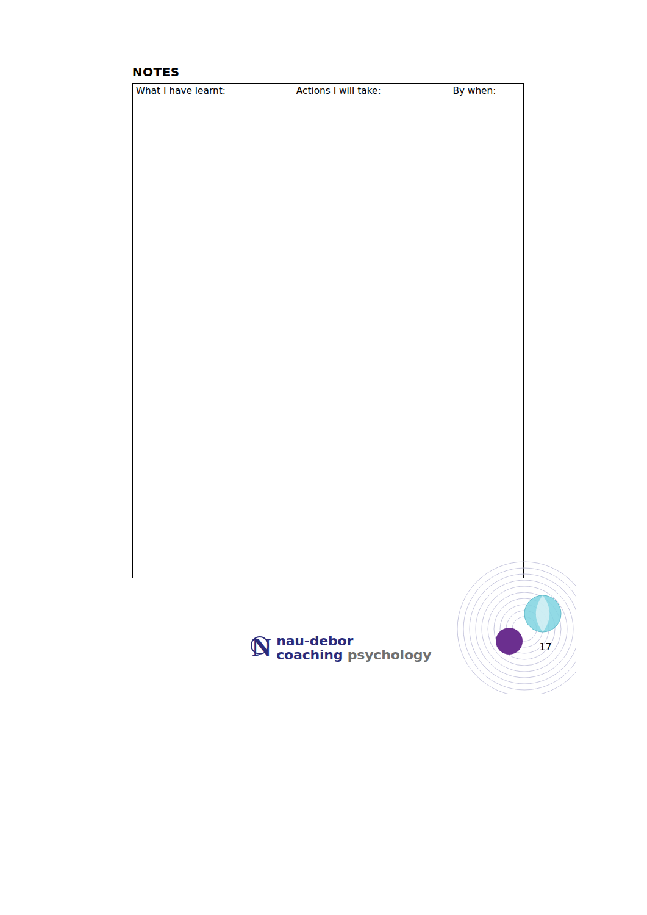NOTES
| What I have learnt: | Actions I will take: | By when: |
| --- | --- | --- |
N
nau-debor
coaching psychology
17